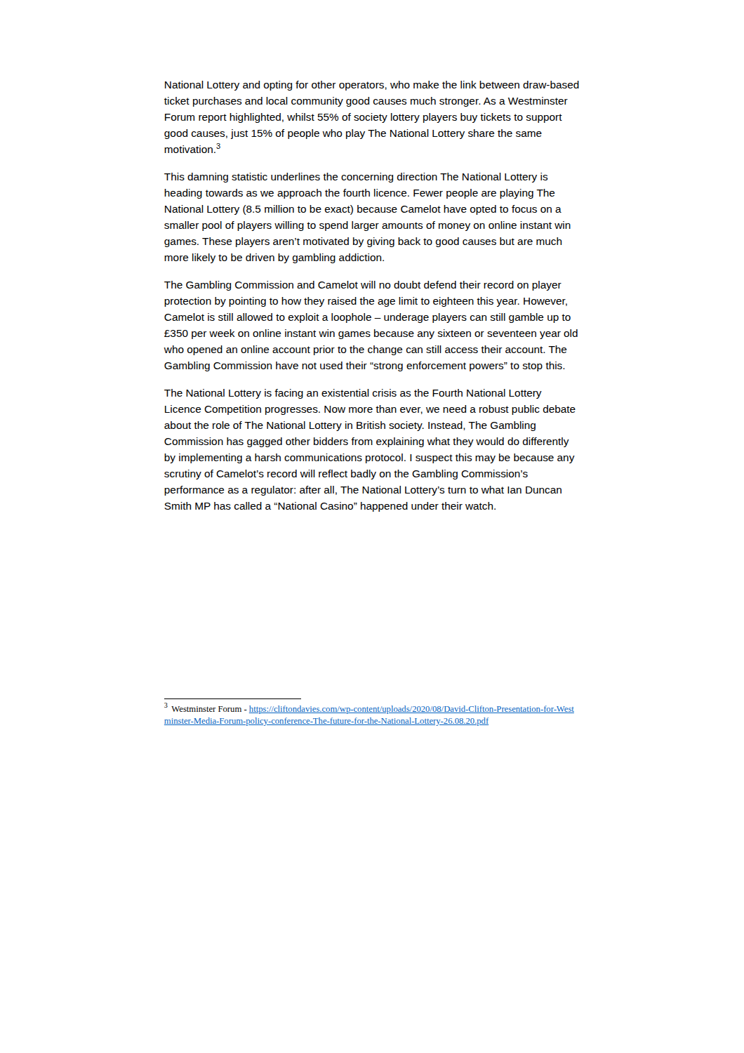National Lottery and opting for other operators, who make the link between draw-based ticket purchases and local community good causes much stronger. As a Westminster Forum report highlighted, whilst 55% of society lottery players buy tickets to support good causes, just 15% of people who play The National Lottery share the same motivation.3
This damning statistic underlines the concerning direction The National Lottery is heading towards as we approach the fourth licence. Fewer people are playing The National Lottery (8.5 million to be exact) because Camelot have opted to focus on a smaller pool of players willing to spend larger amounts of money on online instant win games. These players aren’t motivated by giving back to good causes but are much more likely to be driven by gambling addiction.
The Gambling Commission and Camelot will no doubt defend their record on player protection by pointing to how they raised the age limit to eighteen this year. However, Camelot is still allowed to exploit a loophole – underage players can still gamble up to £350 per week on online instant win games because any sixteen or seventeen year old who opened an online account prior to the change can still access their account. The Gambling Commission have not used their “strong enforcement powers” to stop this.
The National Lottery is facing an existential crisis as the Fourth National Lottery Licence Competition progresses. Now more than ever, we need a robust public debate about the role of The National Lottery in British society. Instead, The Gambling Commission has gagged other bidders from explaining what they would do differently by implementing a harsh communications protocol. I suspect this may be because any scrutiny of Camelot’s record will reflect badly on the Gambling Commission’s performance as a regulator: after all, The National Lottery’s turn to what Ian Duncan Smith MP has called a “National Casino” happened under their watch.
3 Westminster Forum - https://cliftondavies.com/wp-content/uploads/2020/08/David-Clifton-Presentation-for-Westminster-Media-Forum-policy-conference-The-future-for-the-National-Lottery-26.08.20.pdf